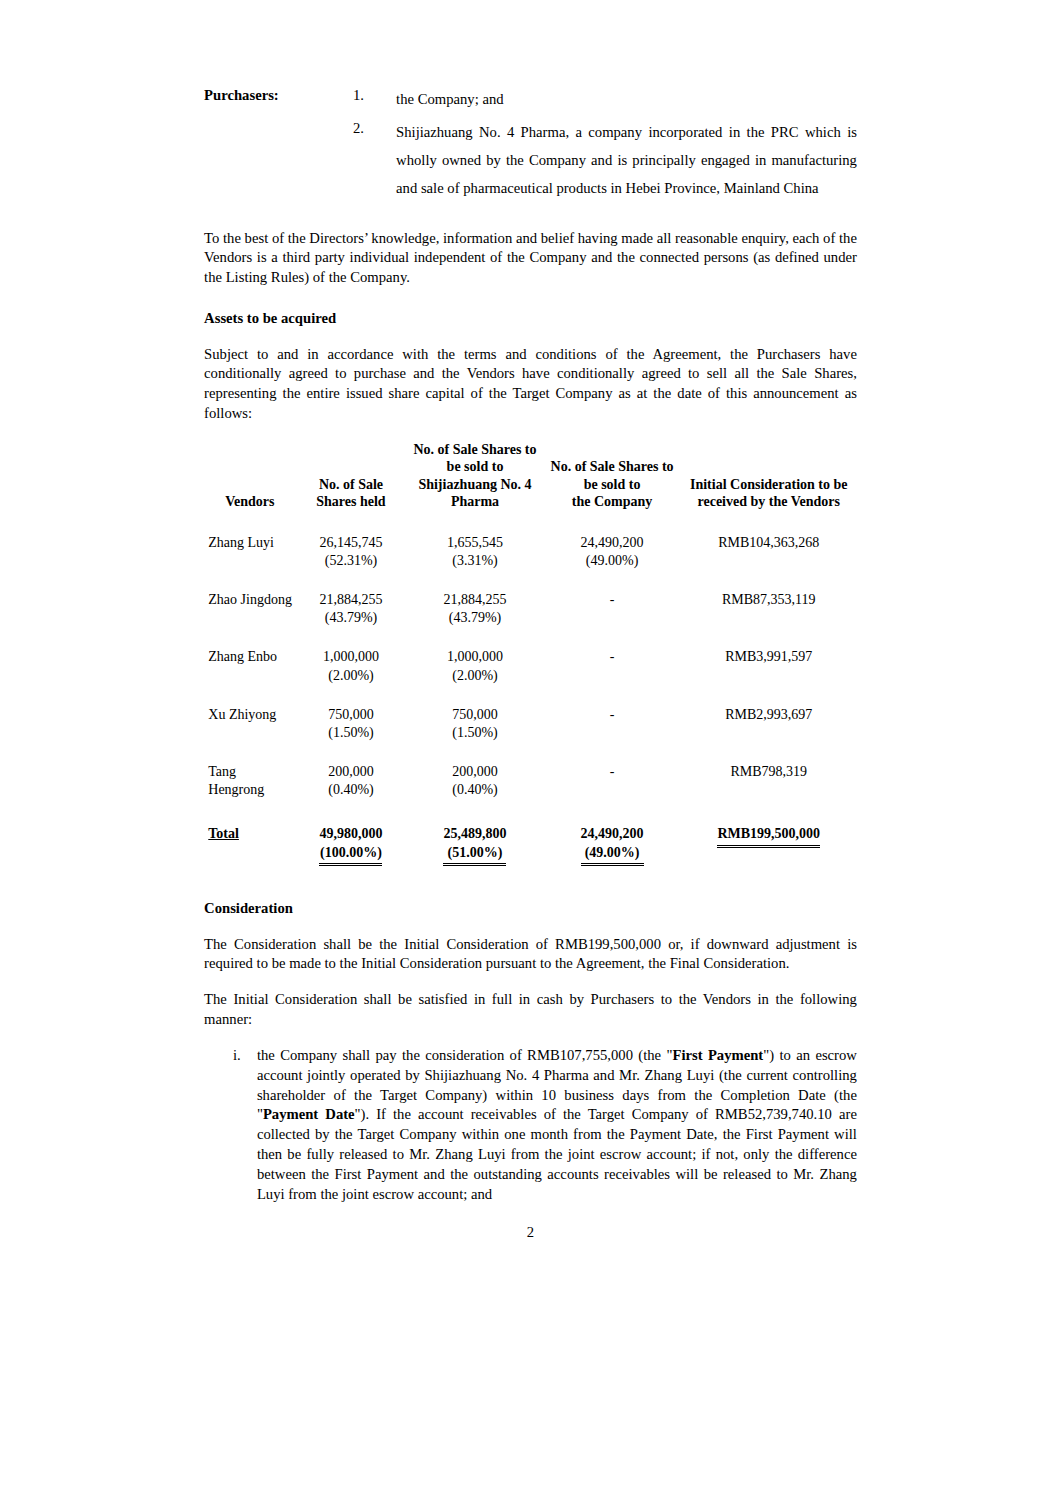Purchasers:
1.
the Company; and
2.
Shijiazhuang No. 4 Pharma, a company incorporated in the PRC which is wholly owned by the Company and is principally engaged in manufacturing and sale of pharmaceutical products in Hebei Province, Mainland China
To the best of the Directors’ knowledge, information and belief having made all reasonable enquiry, each of the Vendors is a third party individual independent of the Company and the connected persons (as defined under the Listing Rules) of the Company.
Assets to be acquired
Subject to and in accordance with the terms and conditions of the Agreement, the Purchasers have conditionally agreed to purchase and the Vendors have conditionally agreed to sell all the Sale Shares, representing the entire issued share capital of the Target Company as at the date of this announcement as follows:
| Vendors | No. of Sale Shares held | No. of Sale Shares to be sold to Shijiazhuang No. 4 Pharma | No. of Sale Shares to be sold to the Company | Initial Consideration to be received by the Vendors |
| --- | --- | --- | --- | --- |
| Zhang Luyi | 26,145,745 (52.31%) | 1,655,545 (3.31%) | 24,490,200 (49.00%) | RMB104,363,268 |
| Zhao Jingdong | 21,884,255 (43.79%) | 21,884,255 (43.79%) | - | RMB87,353,119 |
| Zhang Enbo | 1,000,000 (2.00%) | 1,000,000 (2.00%) | - | RMB3,991,597 |
| Xu Zhiyong | 750,000 (1.50%) | 750,000 (1.50%) | - | RMB2,993,697 |
| Tang Hengrong | 200,000 (0.40%) | 200,000 (0.40%) | - | RMB798,319 |
| Total | 49,980,000 (100.00%) | 25,489,800 (51.00%) | 24,490,200 (49.00%) | RMB199,500,000 |
Consideration
The Consideration shall be the Initial Consideration of RMB199,500,000 or, if downward adjustment is required to be made to the Initial Consideration pursuant to the Agreement, the Final Consideration.
The Initial Consideration shall be satisfied in full in cash by Purchasers to the Vendors in the following manner:
the Company shall pay the consideration of RMB107,755,000 (the "First Payment") to an escrow account jointly operated by Shijiazhuang No. 4 Pharma and Mr. Zhang Luyi (the current controlling shareholder of the Target Company) within 10 business days from the Completion Date (the "Payment Date"). If the account receivables of the Target Company of RMB52,739,740.10 are collected by the Target Company within one month from the Payment Date, the First Payment will then be fully released to Mr. Zhang Luyi from the joint escrow account; if not, only the difference between the First Payment and the outstanding accounts receivables will be released to Mr. Zhang Luyi from the joint escrow account; and
2